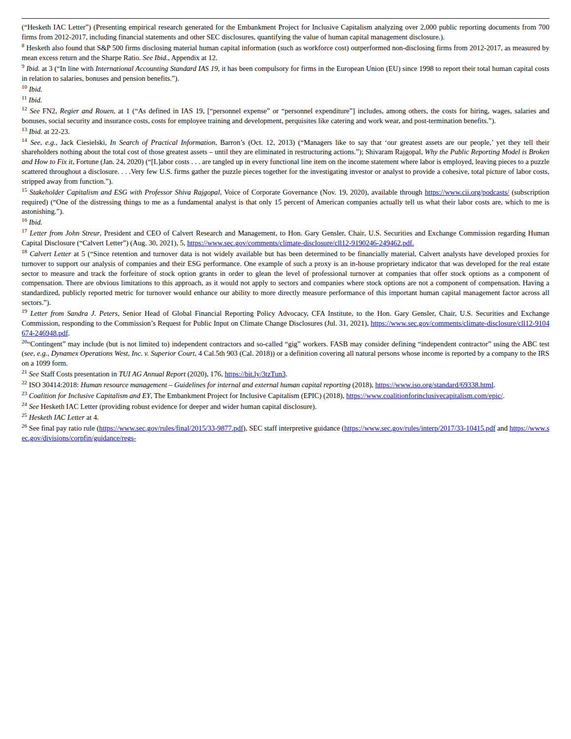(“Hesketh IAC Letter”) (Presenting empirical research generated for the Embankment Project for Inclusive Capitalism analyzing over 2,000 public reporting documents from 700 firms from 2012-2017, including financial statements and other SEC disclosures, quantifying the value of human capital management disclosure.).
8 Hesketh also found that S&P 500 firms disclosing material human capital information (such as workforce cost) outperformed non-disclosing firms from 2012-2017, as measured by mean excess return and the Sharpe Ratio. See Ibid., Appendix at 12.
9 Ibid. at 3 (“In line with International Accounting Standard IAS 19, it has been compulsory for firms in the European Union (EU) since 1998 to report their total human capital costs in relation to salaries, bonuses and pension benefits.”).
10 Ibid.
11 Ibid.
12 See FN2, Regier and Rouen, at 1 (“As defined in IAS 19, [“personnel expense” or “personnel expenditure”] includes, among others, the costs for hiring, wages, salaries and bonuses, social security and insurance costs, costs for employee training and development, perquisites like catering and work wear, and post-termination benefits.”).
13 Ibid. at 22-23.
14 See, e.g., Jack Ciesielski, In Search of Practical Information, Barron’s (Oct. 12, 2013) (“Managers like to say that ‘our greatest assets are our people,’ yet they tell their shareholders nothing about the total cost of those greatest assets – until they are eliminated in restructuring actions.”); Shivaram Rajgopal, Why the Public Reporting Model is Broken and How to Fix it, Fortune (Jan. 24, 2020) (“[L]abor costs . . . are tangled up in every functional line item on the income statement where labor is employed, leaving pieces to a puzzle scattered throughout a disclosure. . . .Very few U.S. firms gather the puzzle pieces together for the investigating investor or analyst to provide a cohesive, total picture of labor costs, stripped away from function.”).
15 Stakeholder Capitalism and ESG with Professor Shiva Rajgopal, Voice of Corporate Governance (Nov. 19, 2020), available through https://www.cii.org/podcasts/ (subscription required) (“One of the distressing things to me as a fundamental analyst is that only 15 percent of American companies actually tell us what their labor costs are, which to me is astonishing.”).
16 Ibid.
17 Letter from John Streur, President and CEO of Calvert Research and Management, to Hon. Gary Gensler, Chair, U.S. Securities and Exchange Commission regarding Human Capital Disclosure (“Calvert Letter”) (Aug. 30, 2021), 5, https://www.sec.gov/comments/climate-disclosure/cll12-9190246-249462.pdf.
18 Calvert Letter at 5 (“Since retention and turnover data is not widely available but has been determined to be financially material, Calvert analysts have developed proxies for turnover to support our analysis of companies and their ESG performance. One example of such a proxy is an in-house proprietary indicator that was developed for the real estate sector to measure and track the forfeiture of stock option grants in order to glean the level of professional turnover at companies that offer stock options as a component of compensation. There are obvious limitations to this approach, as it would not apply to sectors and companies where stock options are not a component of compensation. Having a standardized, publicly reported metric for turnover would enhance our ability to more directly measure performance of this important human capital management factor across all sectors.”).
19 Letter from Sandra J. Peters, Senior Head of Global Financial Reporting Policy Advocacy, CFA Institute, to the Hon. Gary Gensler, Chair, U.S. Securities and Exchange Commission, responding to the Commission’s Request for Public Input on Climate Change Disclosures (Jul. 31, 2021), https://www.sec.gov/comments/climate-disclosure/cll12-9104674-246948.pdf.
20“Contingent” may include (but is not limited to) independent contractors and so-called “gig” workers. FASB may consider defining “independent contractor” using the ABC test (see, e.g., Dynamex Operations West, Inc. v. Superior Court, 4 Cal.5th 903 (Cal. 2018)) or a definition covering all natural persons whose income is reported by a company to the IRS on a 1099 form.
21 See Staff Costs presentation in TUI AG Annual Report (2020), 176, https://bit.ly/3tzTun3.
22 ISO 30414:2018: Human resource management – Guidelines for internal and external human capital reporting (2018), https://www.iso.org/standard/69338.html.
23 Coalition for Inclusive Capitalism and EY, The Embankment Project for Inclusive Capitalism (EPIC) (2018), https://www.coalitionforinclusivecapitalism.com/epic/.
24 See Hesketh IAC Letter (providing robust evidence for deeper and wider human capital disclosure).
25 Hesketh IAC Letter at 4.
26 See final pay ratio rule (https://www.sec.gov/rules/final/2015/33-9877.pdf), SEC staff interpretive guidance (https://www.sec.gov/rules/interp/2017/33-10415.pdf and https://www.sec.gov/divisions/corpfin/guidance/regs-